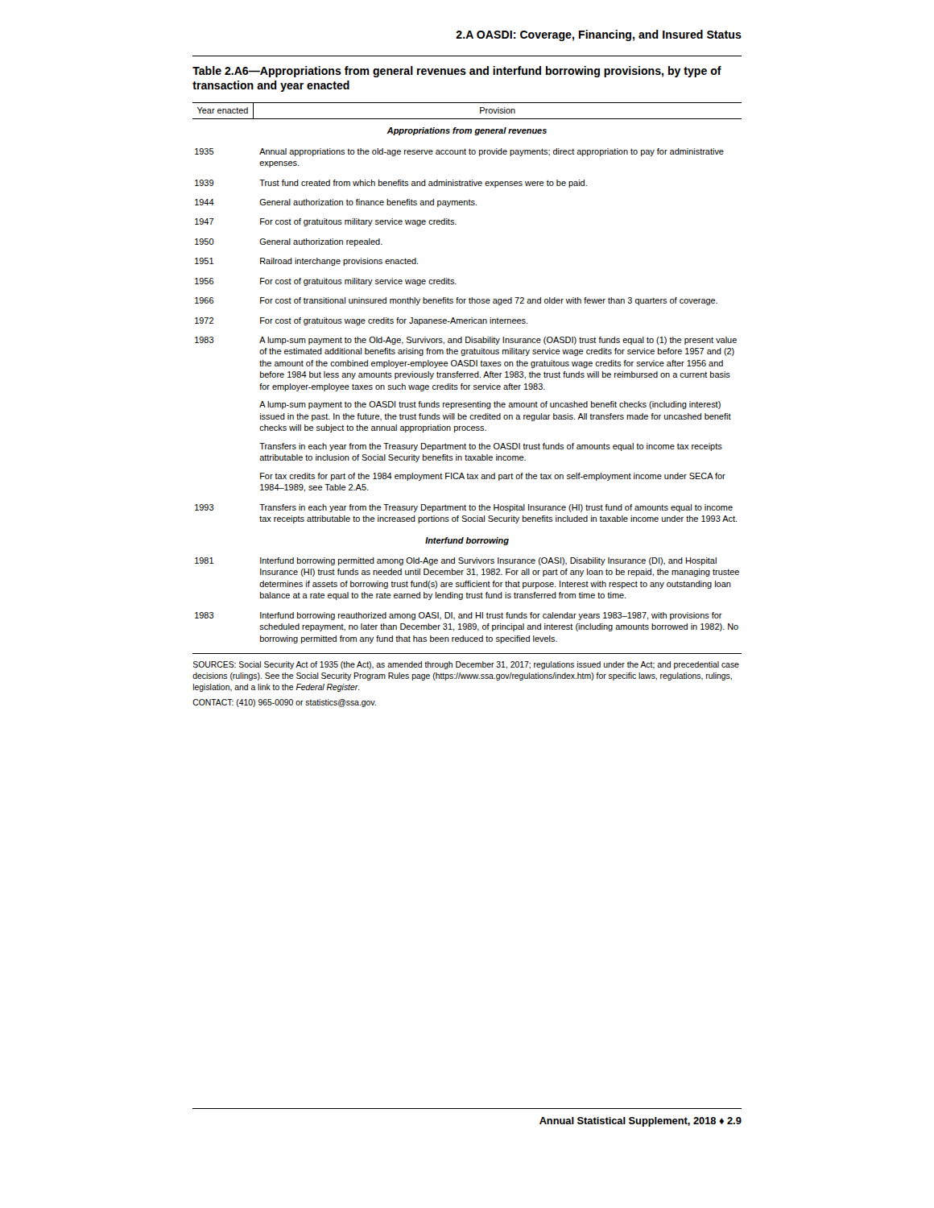2.A OASDI: Coverage, Financing, and Insured Status
Table 2.A6—Appropriations from general revenues and interfund borrowing provisions, by type of transaction and year enacted
| Year enacted | Provision |
| --- | --- |
| Appropriations from general revenues |
| 1935 | Annual appropriations to the old-age reserve account to provide payments; direct appropriation to pay for administrative expenses. |
| 1939 | Trust fund created from which benefits and administrative expenses were to be paid. |
| 1944 | General authorization to finance benefits and payments. |
| 1947 | For cost of gratuitous military service wage credits. |
| 1950 | General authorization repealed. |
| 1951 | Railroad interchange provisions enacted. |
| 1956 | For cost of gratuitous military service wage credits. |
| 1966 | For cost of transitional uninsured monthly benefits for those aged 72 and older with fewer than 3 quarters of coverage. |
| 1972 | For cost of gratuitous wage credits for Japanese-American internees. |
| 1983 | A lump-sum payment to the Old-Age, Survivors, and Disability Insurance (OASDI) trust funds equal to (1) the present value of the estimated additional benefits arising from the gratuitous military service wage credits for service before 1957 and (2) the amount of the combined employer-employee OASDI taxes on the gratuitous wage credits for service after 1956 and before 1984 but less any amounts previously transferred. After 1983, the trust funds will be reimbursed on a current basis for employer-employee taxes on such wage credits for service after 1983. A lump-sum payment to the OASDI trust funds representing the amount of uncashed benefit checks (including interest) issued in the past. In the future, the trust funds will be credited on a regular basis. All transfers made for uncashed benefit checks will be subject to the annual appropriation process. Transfers in each year from the Treasury Department to the OASDI trust funds of amounts equal to income tax receipts attributable to inclusion of Social Security benefits in taxable income. For tax credits for part of the 1984 employment FICA tax and part of the tax on self-employment income under SECA for 1984–1989, see Table 2.A5. |
| 1993 | Transfers in each year from the Treasury Department to the Hospital Insurance (HI) trust fund of amounts equal to income tax receipts attributable to the increased portions of Social Security benefits included in taxable income under the 1993 Act. |
| Interfund borrowing |
| 1981 | Interfund borrowing permitted among Old-Age and Survivors Insurance (OASI), Disability Insurance (DI), and Hospital Insurance (HI) trust funds as needed until December 31, 1982. For all or part of any loan to be repaid, the managing trustee determines if assets of borrowing trust fund(s) are sufficient for that purpose. Interest with respect to any outstanding loan balance at a rate equal to the rate earned by lending trust fund is transferred from time to time. |
| 1983 | Interfund borrowing reauthorized among OASI, DI, and HI trust funds for calendar years 1983–1987, with provisions for scheduled repayment, no later than December 31, 1989, of principal and interest (including amounts borrowed in 1982). No borrowing permitted from any fund that has been reduced to specified levels. |
SOURCES: Social Security Act of 1935 (the Act), as amended through December 31, 2017; regulations issued under the Act; and precedential case decisions (rulings). See the Social Security Program Rules page (https://www.ssa.gov/regulations/index.htm) for specific laws, regulations, rulings, legislation, and a link to the Federal Register.
CONTACT: (410) 965-0090 or statistics@ssa.gov.
Annual Statistical Supplement, 2018 ♦ 2.9